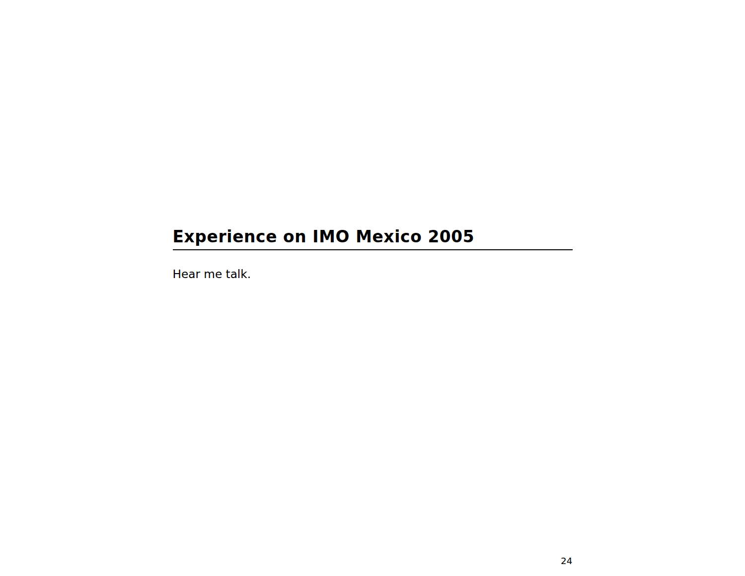Experience on IMO Mexico 2005
Hear me talk.
24